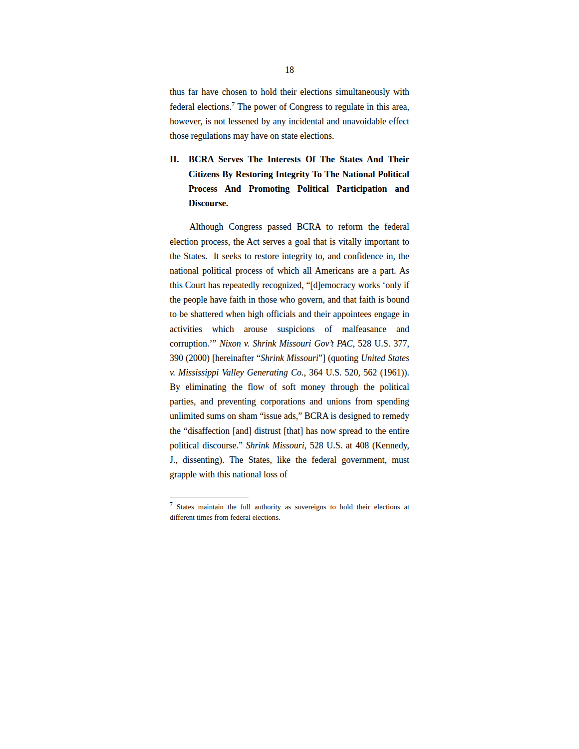18
thus far have chosen to hold their elections simultaneously with federal elections.7 The power of Congress to regulate in this area, however, is not lessened by any incidental and unavoidable effect those regulations may have on state elections.
II.
BCRA Serves The Interests Of The States And Their Citizens By Restoring Integrity To The National Political Process And Promoting Political Participation and Discourse.
Although Congress passed BCRA to reform the federal election process, the Act serves a goal that is vitally important to the States. It seeks to restore integrity to, and confidence in, the national political process of which all Americans are a part. As this Court has repeatedly recognized, “[d]emocracy works ‘only if the people have faith in those who govern, and that faith is bound to be shattered when high officials and their appointees engage in activities which arouse suspicions of malfeasance and corruption.’” Nixon v. Shrink Missouri Gov’t PAC, 528 U.S. 377, 390 (2000) [hereinafter “Shrink Missouri”] (quoting United States v. Mississippi Valley Generating Co., 364 U.S. 520, 562 (1961)). By eliminating the flow of soft money through the political parties, and preventing corporations and unions from spending unlimited sums on sham “issue ads,” BCRA is designed to remedy the “disaffection [and] distrust [that] has now spread to the entire political discourse.” Shrink Missouri, 528 U.S. at 408 (Kennedy, J., dissenting). The States, like the federal government, must grapple with this national loss of
7 States maintain the full authority as sovereigns to hold their elections at different times from federal elections.